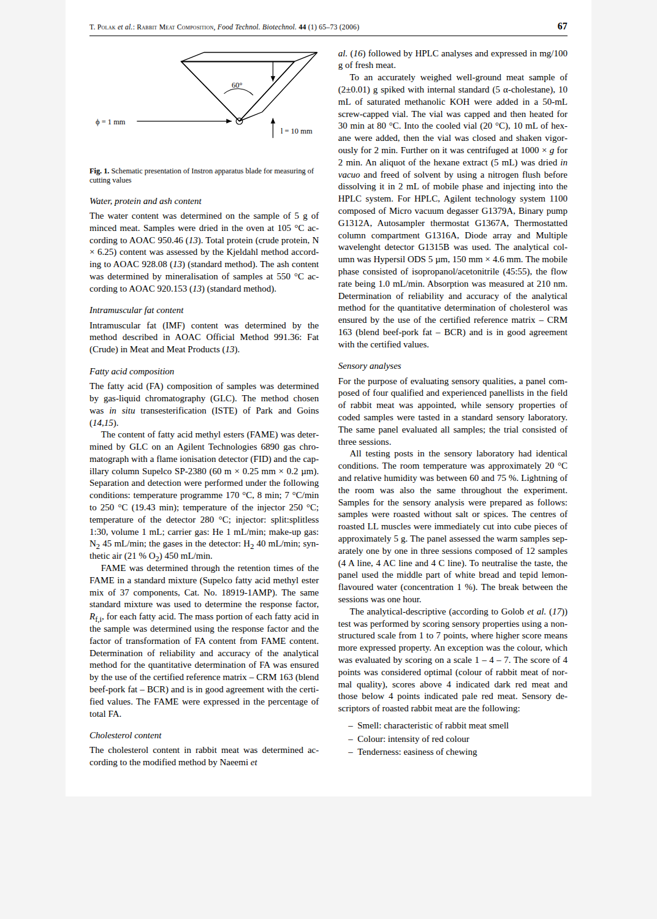T. Polak et al.: Rabbit Meat Composition, Food Technol. Biotechnol. 44 (1) 65–73 (2006)
67
60° ϕ = 1 mm l = 10 mm
Fig. 1. Schematic presentation of Instron apparatus blade for measuring of cutting values
Water, protein and ash content
The water content was determined on the sample of 5 g of minced meat. Samples were dried in the oven at 105 °C according to AOAC 950.46 (13). Total protein (crude protein, N × 6.25) content was assessed by the Kjeldahl method according to AOAC 928.08 (13) (standard method). The ash content was determined by mineralisation of samples at 550 °C according to AOAC 920.153 (13) (standard method).
Intramuscular fat content
Intramuscular fat (IMF) content was determined by the method described in AOAC Official Method 991.36: Fat (Crude) in Meat and Meat Products (13).
Fatty acid composition
The fatty acid (FA) composition of samples was determined by gas-liquid chromatography (GLC). The method chosen was in situ transesterification (ISTE) of Park and Goins (14,15).
The content of fatty acid methyl esters (FAME) was determined by GLC on an Agilent Technologies 6890 gas chromatograph with a flame ionisation detector (FID) and the capillary column Supelco SP-2380 (60 m × 0.25 mm × 0.2 µm). Separation and detection were performed under the following conditions: temperature programme 170 °C, 8 min; 7 °C/min to 250 °C (19.43 min); temperature of the injector 250 °C; temperature of the detector 280 °C; injector: split:splitless 1:30, volume 1 mL; carrier gas: He 1 mL/min; make-up gas: N2 45 mL/min; the gases in the detector: H2 40 mL/min; synthetic air (21 % O2) 450 mL/min.
FAME was determined through the retention times of the FAME in a standard mixture (Supelco fatty acid methyl ester mix of 37 components, Cat. No. 18919-1AMP). The same standard mixture was used to determine the response factor, Rf,i, for each fatty acid. The mass portion of each fatty acid in the sample was determined using the response factor and the factor of transformation of FA content from FAME content. Determination of reliability and accuracy of the analytical method for the quantitative determination of FA was ensured by the use of the certified reference matrix – CRM 163 (blend beef-pork fat – BCR) and is in good agreement with the certified values. The FAME were expressed in the percentage of total FA.
Cholesterol content
The cholesterol content in rabbit meat was determined according to the modified method by Naeemi et
al. (16) followed by HPLC analyses and expressed in mg/100 g of fresh meat.
To an accurately weighed well-ground meat sample of (2±0.01) g spiked with internal standard (5 α-cholestane), 10 mL of saturated methanolic KOH were added in a 50-mL screw-capped vial. The vial was capped and then heated for 30 min at 80 °C. Into the cooled vial (20 °C), 10 mL of hexane were added, then the vial was closed and shaken vigorously for 2 min. Further on it was centrifuged at 1000 × g for 2 min. An aliquot of the hexane extract (5 mL) was dried in vacuo and freed of solvent by using a nitrogen flush before dissolving it in 2 mL of mobile phase and injecting into the HPLC system. For HPLC, Agilent technology system 1100 composed of Micro vacuum degasser G1379A, Binary pump G1312A, Autosampler thermostat G1367A, Thermostatted column compartment G1316A, Diode array and Multiple wavelenght detector G1315B was used. The analytical column was Hypersil ODS 5 µm, 150 mm × 4.6 mm. The mobile phase consisted of isopropanol/acetonitrile (45:55), the flow rate being 1.0 mL/min. Absorption was measured at 210 nm. Determination of reliability and accuracy of the analytical method for the quantitative determination of cholesterol was ensured by the use of the certified reference matrix – CRM 163 (blend beef-pork fat – BCR) and is in good agreement with the certified values.
Sensory analyses
For the purpose of evaluating sensory qualities, a panel composed of four qualified and experienced panellists in the field of rabbit meat was appointed, while sensory properties of coded samples were tasted in a standard sensory laboratory. The same panel evaluated all samples; the trial consisted of three sessions.
All testing posts in the sensory laboratory had identical conditions. The room temperature was approximately 20 °C and relative humidity was between 60 and 75 %. Lightning of the room was also the same throughout the experiment. Samples for the sensory analysis were prepared as follows: samples were roasted without salt or spices. The centres of roasted LL muscles were immediately cut into cube pieces of approximately 5 g. The panel assessed the warm samples separately one by one in three sessions composed of 12 samples (4 A line, 4 AC line and 4 C line). To neutralise the taste, the panel used the middle part of white bread and tepid lemon-flavoured water (concentration 1 %). The break between the sessions was one hour.
The analytical-descriptive (according to Golob et al. (17)) test was performed by scoring sensory properties using a non-structured scale from 1 to 7 points, where higher score means more expressed property. An exception was the colour, which was evaluated by scoring on a scale 1 – 4 – 7. The score of 4 points was considered optimal (colour of rabbit meat of normal quality), scores above 4 indicated dark red meat and those below 4 points indicated pale red meat. Sensory descriptors of roasted rabbit meat are the following:
Smell: characteristic of rabbit meat smell
Colour: intensity of red colour
Tenderness: easiness of chewing